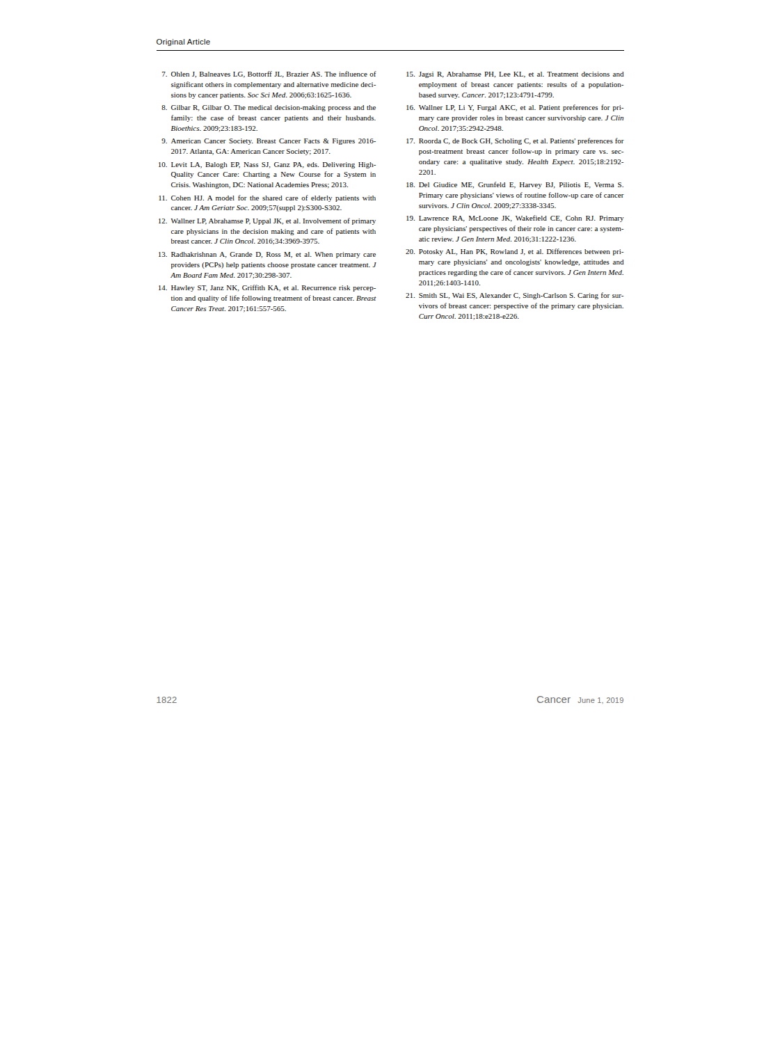Original Article
7. Ohlen J, Balneaves LG, Bottorff JL, Brazier AS. The influence of significant others in complementary and alternative medicine decisions by cancer patients. Soc Sci Med. 2006;63:1625-1636.
8. Gilbar R, Gilbar O. The medical decision-making process and the family: the case of breast cancer patients and their husbands. Bioethics. 2009;23:183-192.
9. American Cancer Society. Breast Cancer Facts & Figures 2016-2017. Atlanta, GA: American Cancer Society; 2017.
10. Levit LA, Balogh EP, Nass SJ, Ganz PA, eds. Delivering High-Quality Cancer Care: Charting a New Course for a System in Crisis. Washington, DC: National Academies Press; 2013.
11. Cohen HJ. A model for the shared care of elderly patients with cancer. J Am Geriatr Soc. 2009;57(suppl 2):S300-S302.
12. Wallner LP, Abrahamse P, Uppal JK, et al. Involvement of primary care physicians in the decision making and care of patients with breast cancer. J Clin Oncol. 2016;34:3969-3975.
13. Radhakrishnan A, Grande D, Ross M, et al. When primary care providers (PCPs) help patients choose prostate cancer treatment. J Am Board Fam Med. 2017;30:298-307.
14. Hawley ST, Janz NK, Griffith KA, et al. Recurrence risk perception and quality of life following treatment of breast cancer. Breast Cancer Res Treat. 2017;161:557-565.
15. Jagsi R, Abrahamse PH, Lee KL, et al. Treatment decisions and employment of breast cancer patients: results of a population-based survey. Cancer. 2017;123:4791-4799.
16. Wallner LP, Li Y, Furgal AKC, et al. Patient preferences for primary care provider roles in breast cancer survivorship care. J Clin Oncol. 2017;35:2942-2948.
17. Roorda C, de Bock GH, Scholing C, et al. Patients' preferences for post-treatment breast cancer follow-up in primary care vs. secondary care: a qualitative study. Health Expect. 2015;18:2192-2201.
18. Del Giudice ME, Grunfeld E, Harvey BJ, Piliotis E, Verma S. Primary care physicians' views of routine follow-up care of cancer survivors. J Clin Oncol. 2009;27:3338-3345.
19. Lawrence RA, McLoone JK, Wakefield CE, Cohn RJ. Primary care physicians' perspectives of their role in cancer care: a systematic review. J Gen Intern Med. 2016;31:1222-1236.
20. Potosky AL, Han PK, Rowland J, et al. Differences between primary care physicians' and oncologists' knowledge, attitudes and practices regarding the care of cancer survivors. J Gen Intern Med. 2011;26:1403-1410.
21. Smith SL, Wai ES, Alexander C, Singh-Carlson S. Caring for survivors of breast cancer: perspective of the primary care physician. Curr Oncol. 2011;18:e218-e226.
1822
CancerJune 1, 2019